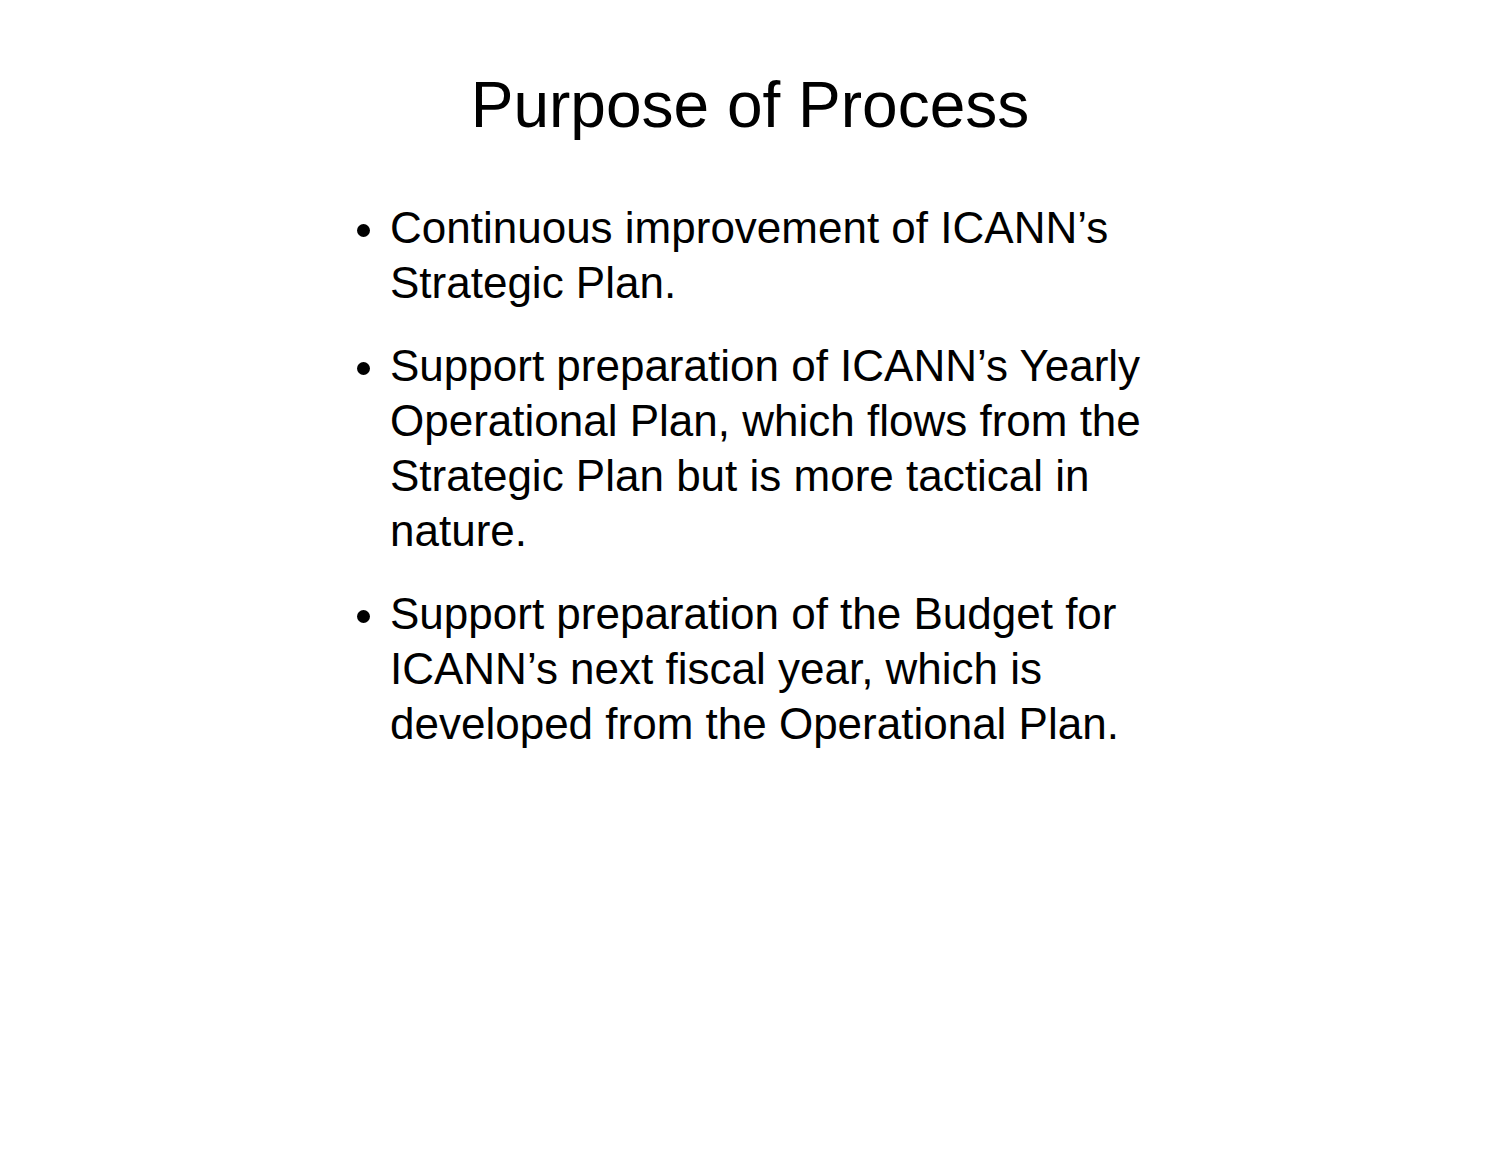Purpose of Process
Continuous improvement of ICANN’s Strategic Plan.
Support preparation of ICANN’s Yearly Operational Plan, which flows from the Strategic Plan but is more tactical in nature.
Support preparation of the Budget for ICANN’s next fiscal year, which is developed from the Operational Plan.